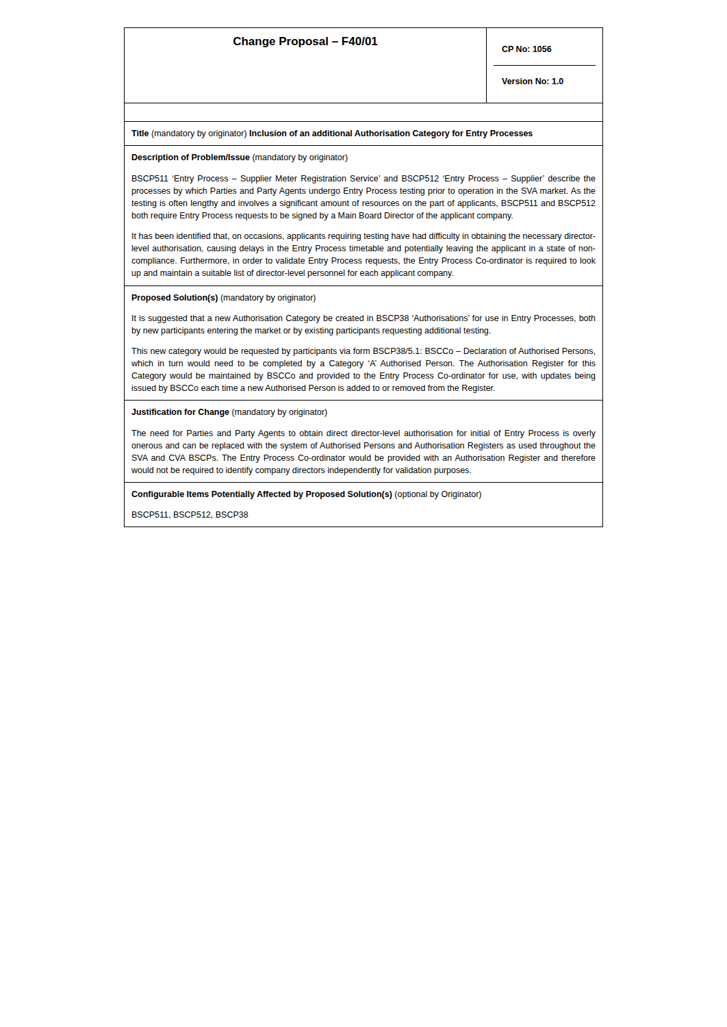| Change Proposal – F40/01 | CP No: 1056 Version No: 1.0 |
| Title (mandatory by originator) Inclusion of an additional Authorisation Category for Entry Processes |
| Description of Problem/Issue (mandatory by originator) BSCP511 ‘Entry Process – Supplier Meter Registration Service’ and BSCP512 ‘Entry Process – Supplier’ describe the processes by which Parties and Party Agents undergo Entry Process testing prior to operation in the SVA market. As the testing is often lengthy and involves a significant amount of resources on the part of applicants, BSCP511 and BSCP512 both require Entry Process requests to be signed by a Main Board Director of the applicant company. It has been identified that, on occasions, applicants requiring testing have had difficulty in obtaining the necessary director-level authorisation, causing delays in the Entry Process timetable and potentially leaving the applicant in a state of non-compliance. Furthermore, in order to validate Entry Process requests, the Entry Process Co-ordinator is required to look up and maintain a suitable list of director-level personnel for each applicant company. |
| Proposed Solution(s) (mandatory by originator) It is suggested that a new Authorisation Category be created in BSCP38 ‘Authorisations’ for use in Entry Processes, both by new participants entering the market or by existing participants requesting additional testing. This new category would be requested by participants via form BSCP38/5.1: BSCCo – Declaration of Authorised Persons, which in turn would need to be completed by a Category ‘A’ Authorised Person. The Authorisation Register for this Category would be maintained by BSCCo and provided to the Entry Process Co-ordinator for use, with updates being issued by BSCCo each time a new Authorised Person is added to or removed from the Register. |
| Justification for Change (mandatory by originator) The need for Parties and Party Agents to obtain direct director-level authorisation for initial of Entry Process is overly onerous and can be replaced with the system of Authorised Persons and Authorisation Registers as used throughout the SVA and CVA BSCPs. The Entry Process Co-ordinator would be provided with an Authorisation Register and therefore would not be required to identify company directors independently for validation purposes. |
| Configurable Items Potentially Affected by Proposed Solution(s) (optional by Originator) BSCP511, BSCP512, BSCP38 |